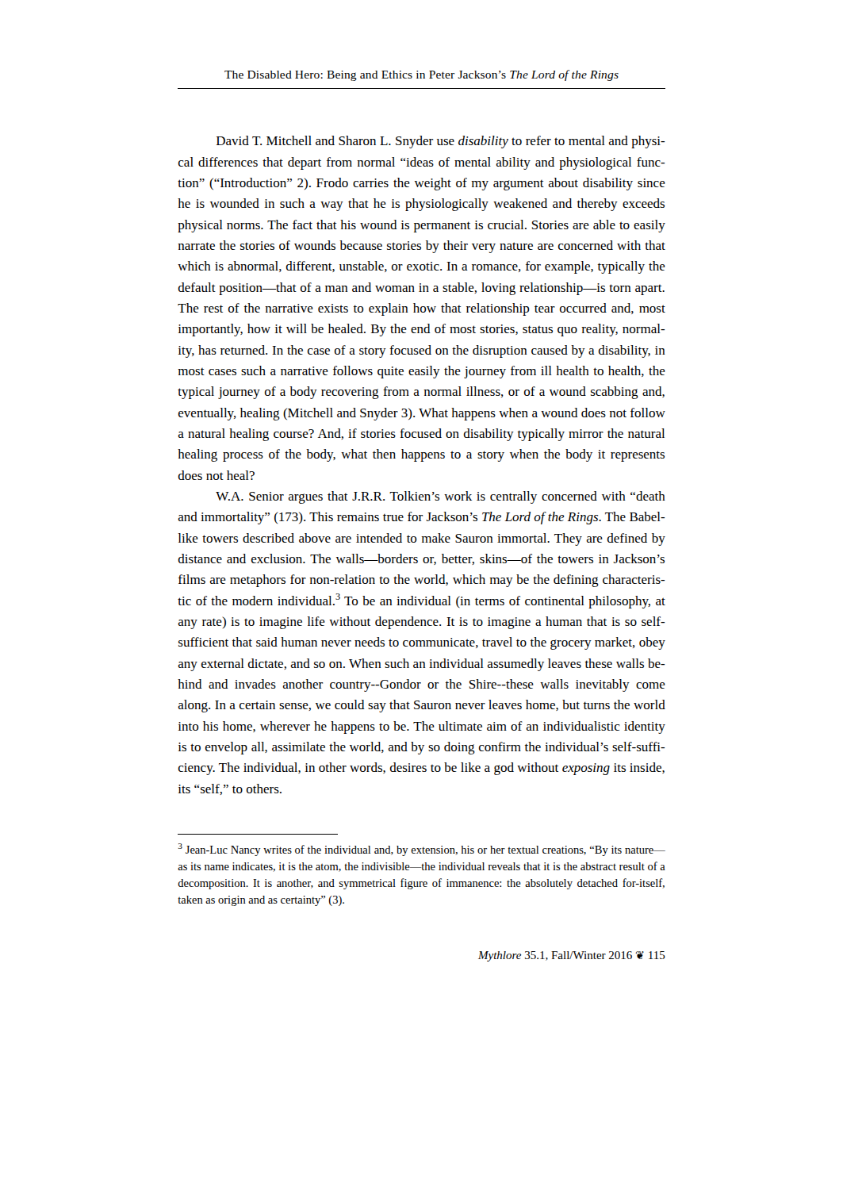The Disabled Hero: Being and Ethics in Peter Jackson’s The Lord of the Rings
David T. Mitchell and Sharon L. Snyder use disability to refer to mental and physical differences that depart from normal “ideas of mental ability and physiological function” (“Introduction” 2). Frodo carries the weight of my argument about disability since he is wounded in such a way that he is physiologically weakened and thereby exceeds physical norms. The fact that his wound is permanent is crucial. Stories are able to easily narrate the stories of wounds because stories by their very nature are concerned with that which is abnormal, different, unstable, or exotic. In a romance, for example, typically the default position—that of a man and woman in a stable, loving relationship—is torn apart. The rest of the narrative exists to explain how that relationship tear occurred and, most importantly, how it will be healed. By the end of most stories, status quo reality, normality, has returned. In the case of a story focused on the disruption caused by a disability, in most cases such a narrative follows quite easily the journey from ill health to health, the typical journey of a body recovering from a normal illness, or of a wound scabbing and, eventually, healing (Mitchell and Snyder 3). What happens when a wound does not follow a natural healing course? And, if stories focused on disability typically mirror the natural healing process of the body, what then happens to a story when the body it represents does not heal?
W.A. Senior argues that J.R.R. Tolkien’s work is centrally concerned with “death and immortality” (173). This remains true for Jackson’s The Lord of the Rings. The Babel-like towers described above are intended to make Sauron immortal. They are defined by distance and exclusion. The walls—borders or, better, skins—of the towers in Jackson’s films are metaphors for non-relation to the world, which may be the defining characteristic of the modern individual.3 To be an individual (in terms of continental philosophy, at any rate) is to imagine life without dependence. It is to imagine a human that is so self-sufficient that said human never needs to communicate, travel to the grocery market, obey any external dictate, and so on. When such an individual assumedly leaves these walls behind and invades another country--Gondor or the Shire--these walls inevitably come along. In a certain sense, we could say that Sauron never leaves home, but turns the world into his home, wherever he happens to be. The ultimate aim of an individualistic identity is to envelop all, assimilate the world, and by so doing confirm the individual’s self-sufficiency. The individual, in other words, desires to be like a god without exposing its inside, its “self,” to others.
3 Jean-Luc Nancy writes of the individual and, by extension, his or her textual creations, “By its nature—as its name indicates, it is the atom, the indivisible—the individual reveals that it is the abstract result of a decomposition. It is another, and symmetrical figure of immanence: the absolutely detached for-itself, taken as origin and as certainty” (3).
Mythlore 35.1, Fall/Winter 2016 ❦ 115